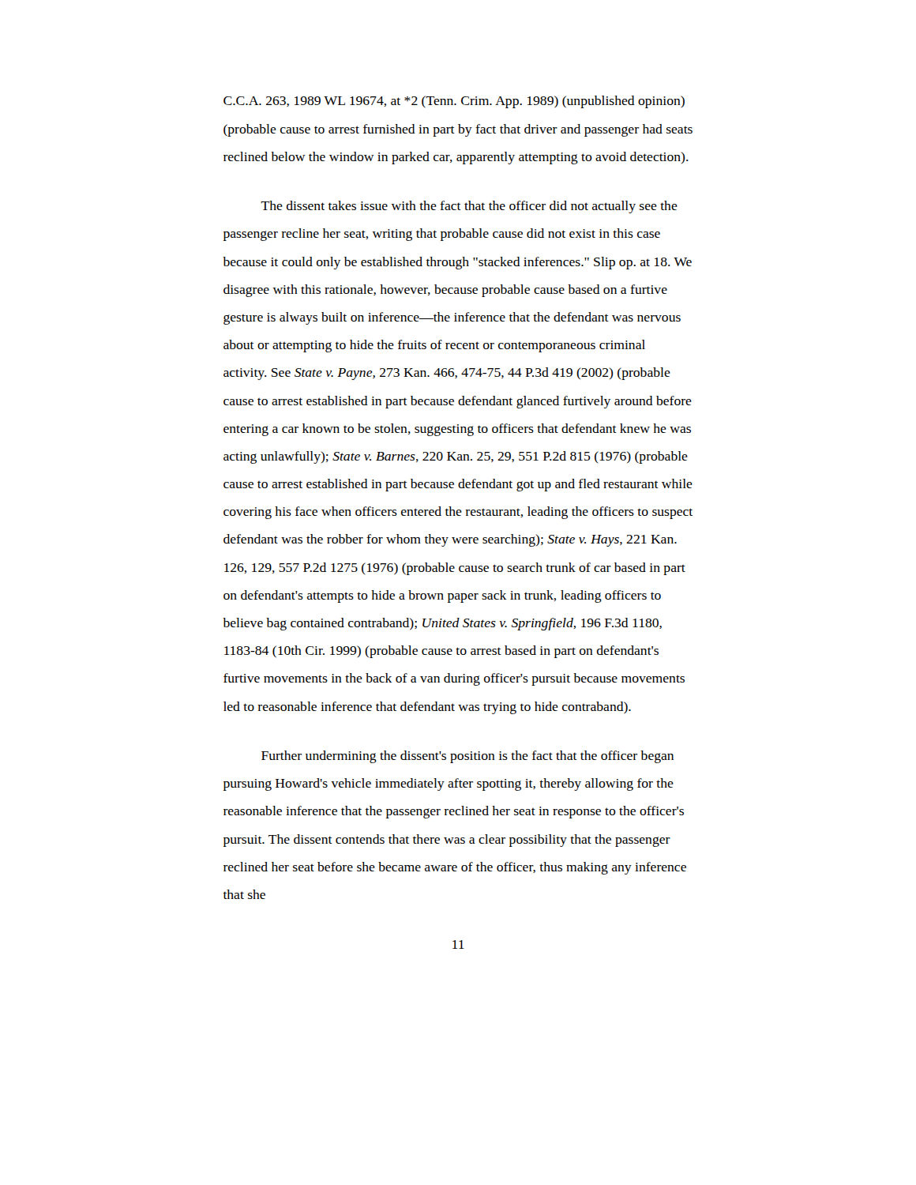C.C.A. 263, 1989 WL 19674, at *2 (Tenn. Crim. App. 1989) (unpublished opinion) (probable cause to arrest furnished in part by fact that driver and passenger had seats reclined below the window in parked car, apparently attempting to avoid detection).
The dissent takes issue with the fact that the officer did not actually see the passenger recline her seat, writing that probable cause did not exist in this case because it could only be established through "stacked inferences." Slip op. at 18. We disagree with this rationale, however, because probable cause based on a furtive gesture is always built on inference—the inference that the defendant was nervous about or attempting to hide the fruits of recent or contemporaneous criminal activity. See State v. Payne, 273 Kan. 466, 474-75, 44 P.3d 419 (2002) (probable cause to arrest established in part because defendant glanced furtively around before entering a car known to be stolen, suggesting to officers that defendant knew he was acting unlawfully); State v. Barnes, 220 Kan. 25, 29, 551 P.2d 815 (1976) (probable cause to arrest established in part because defendant got up and fled restaurant while covering his face when officers entered the restaurant, leading the officers to suspect defendant was the robber for whom they were searching); State v. Hays, 221 Kan. 126, 129, 557 P.2d 1275 (1976) (probable cause to search trunk of car based in part on defendant's attempts to hide a brown paper sack in trunk, leading officers to believe bag contained contraband); United States v. Springfield, 196 F.3d 1180, 1183-84 (10th Cir. 1999) (probable cause to arrest based in part on defendant's furtive movements in the back of a van during officer's pursuit because movements led to reasonable inference that defendant was trying to hide contraband).
Further undermining the dissent's position is the fact that the officer began pursuing Howard's vehicle immediately after spotting it, thereby allowing for the reasonable inference that the passenger reclined her seat in response to the officer's pursuit. The dissent contends that there was a clear possibility that the passenger reclined her seat before she became aware of the officer, thus making any inference that she
11